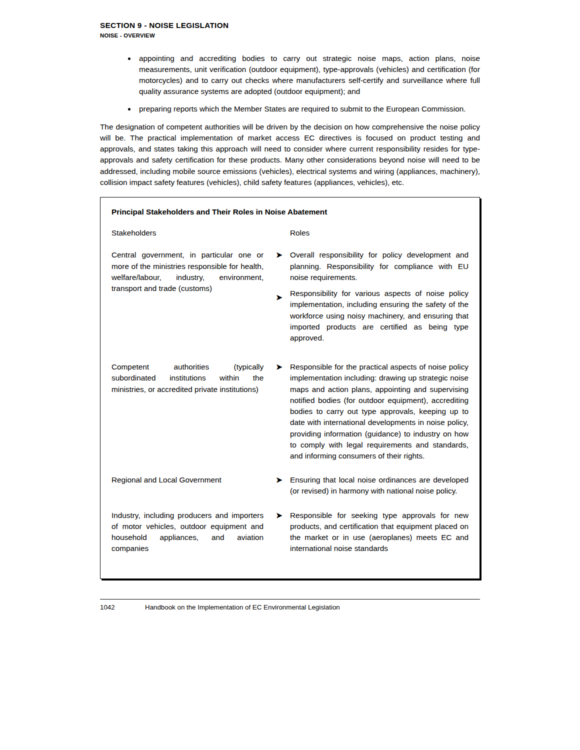SECTION 9 - NOISE LEGISLATION
NOISE - OVERVIEW
appointing and accrediting bodies to carry out strategic noise maps, action plans, noise measurements, unit verification (outdoor equipment), type-approvals (vehicles) and certification (for motorcycles) and to carry out checks where manufacturers self-certify and surveillance where full quality assurance systems are adopted (outdoor equipment); and
preparing reports which the Member States are required to submit to the European Commission.
The designation of competent authorities will be driven by the decision on how comprehensive the noise policy will be. The practical implementation of market access EC directives is focused on product testing and approvals, and states taking this approach will need to consider where current responsibility resides for type-approvals and safety certification for these products. Many other considerations beyond noise will need to be addressed, including mobile source emissions (vehicles), electrical systems and wiring (appliances, machinery), collision impact safety features (vehicles), child safety features (appliances, vehicles), etc.
Principal Stakeholders and Their Roles in Noise Abatement
| Stakeholders | | Roles |
| Central government, in particular one or more of the ministries responsible for health, welfare/labour, industry, environment, transport and trade (customs) | ➤ ➤ | Overall responsibility for policy development and planning. Responsibility for compliance with EU noise requirements. Responsibility for various aspects of noise policy implementation, including ensuring the safety of the workforce using noisy machinery, and ensuring that imported products are certified as being type approved. |
| Competent authorities (typically subordinated institutions within the ministries, or accredited private institutions) | ➤ | Responsible for the practical aspects of noise policy implementation including: drawing up strategic noise maps and action plans, appointing and supervising notified bodies (for outdoor equipment), accrediting bodies to carry out type approvals, keeping up to date with international developments in noise policy, providing information (guidance) to industry on how to comply with legal requirements and standards, and informing consumers of their rights. |
| Regional and Local Government | ➤ | Ensuring that local noise ordinances are developed (or revised) in harmony with national noise policy. |
| Industry, including producers and importers of motor vehicles, outdoor equipment and household appliances, and aviation companies | ➤ | Responsible for seeking type approvals for new products, and certification that equipment placed on the market or in use (aeroplanes) meets EC and international noise standards |
1042
Handbook on the Implementation of EC Environmental Legislation